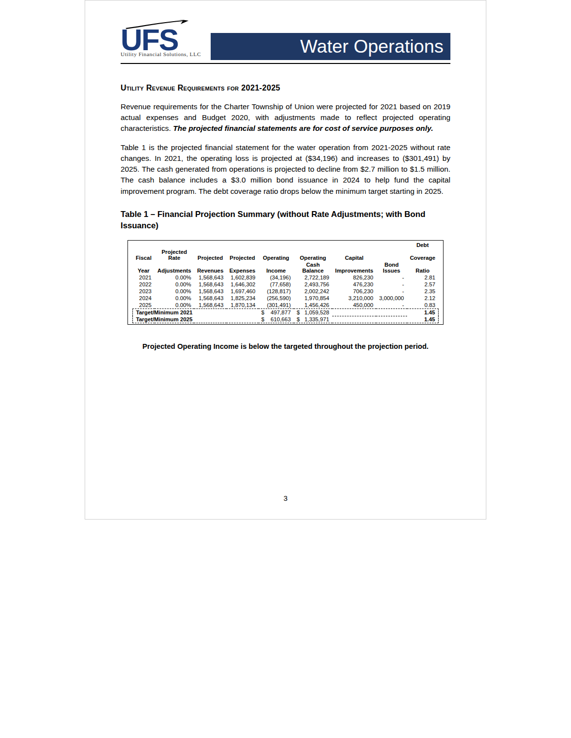UFS
Utility Financial Solutions, LLC
Water Operations
Utility Revenue Requirements for 2021-2025
Revenue requirements for the Charter Township of Union were projected for 2021 based on 2019 actual expenses and Budget 2020, with adjustments made to reflect projected operating characteristics. The projected financial statements are for cost of service purposes only.
Table 1 is the projected financial statement for the water operation from 2021-2025 without rate changes. In 2021, the operating loss is projected at ($34,196) and increases to ($301,491) by 2025. The cash generated from operations is projected to decline from $2.7 million to $1.5 million. The cash balance includes a $3.0 million bond issuance in 2024 to help fund the capital improvement program. The debt coverage ratio drops below the minimum target starting in 2025.
Table 1 – Financial Projection Summary (without Rate Adjustments; with Bond Issuance)
| | | | | | | | | Debt |
| --- | --- | --- | --- | --- | --- | --- | --- | --- |
| Fiscal | Projected Rate | Projected | Projected | Operating | Operating | Capital | | Coverage |
| Year | Adjustments | Revenues | Expenses | Income | Cash Balance | Improvements | Bond Issues | Ratio |
| 2021 | 0.00% | 1,568,643 | 1,602,839 | (34,196) | 2,722,189 | 826,230 | - | 2.81 |
| 2022 | 0.00% | 1,568,643 | 1,646,302 | (77,658) | 2,493,756 | 476,230 | - | 2.57 |
| 2023 | 0.00% | 1,568,643 | 1,697,460 | (128,817) | 2,002,242 | 706,230 | - | 2.35 |
| 2024 | 0.00% | 1,568,643 | 1,825,234 | (256,590) | 1,970,854 | 3,210,000 | 3,000,000 | 2.12 |
| 2025 | 0.00% | 1,568,643 | 1,870,134 | (301,491) | 1,456,426 | 450,000 | - | 0.83 |
| Target/Minimum 2021 | $ 497,877 | $ 1,059,528 | | | 1.45 |
| Target/Minimum 2025 | $ 610,663 | $ 1,335,971 | | | 1.45 |
Projected Operating Income is below the targeted throughout the projection period.
3